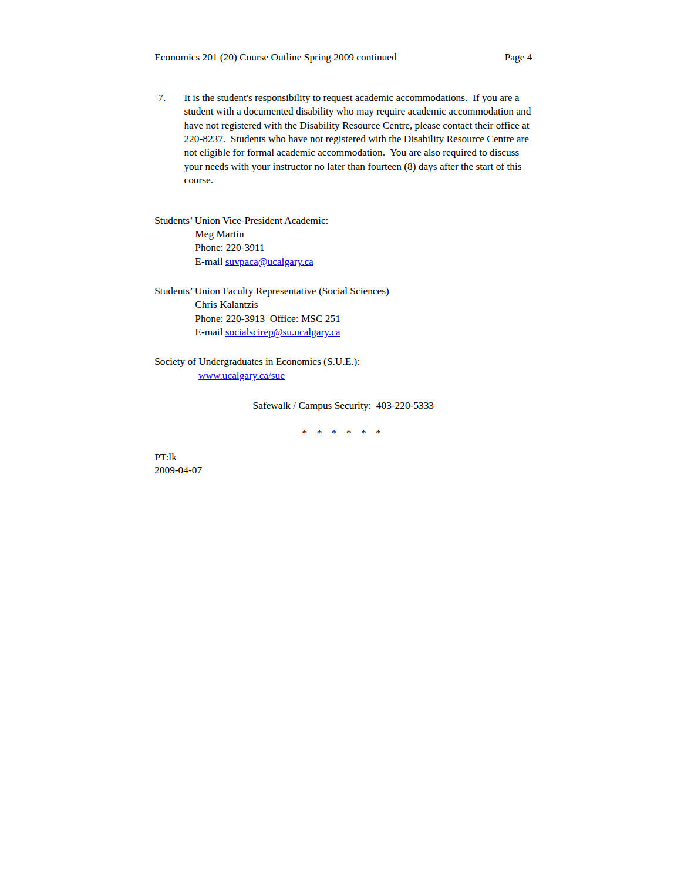Economics 201 (20) Course Outline Spring 2009 continued
Page 4
7. It is the student's responsibility to request academic accommodations. If you are a student with a documented disability who may require academic accommodation and have not registered with the Disability Resource Centre, please contact their office at 220-8237. Students who have not registered with the Disability Resource Centre are not eligible for formal academic accommodation. You are also required to discuss your needs with your instructor no later than fourteen (8) days after the start of this course.
Students’ Union Vice-President Academic:
Meg Martin
Phone: 220-3911
E-mail suvpaca@ucalgary.ca
Students’ Union Faculty Representative (Social Sciences)
Chris Kalantzis
Phone: 220-3913 Office: MSC 251
E-mail socialscirep@su.ucalgary.ca
Society of Undergraduates in Economics (S.U.E.):
www.ucalgary.ca/sue
Safewalk / Campus Security: 403-220-5333
* * * * * *
PT:lk
2009-04-07